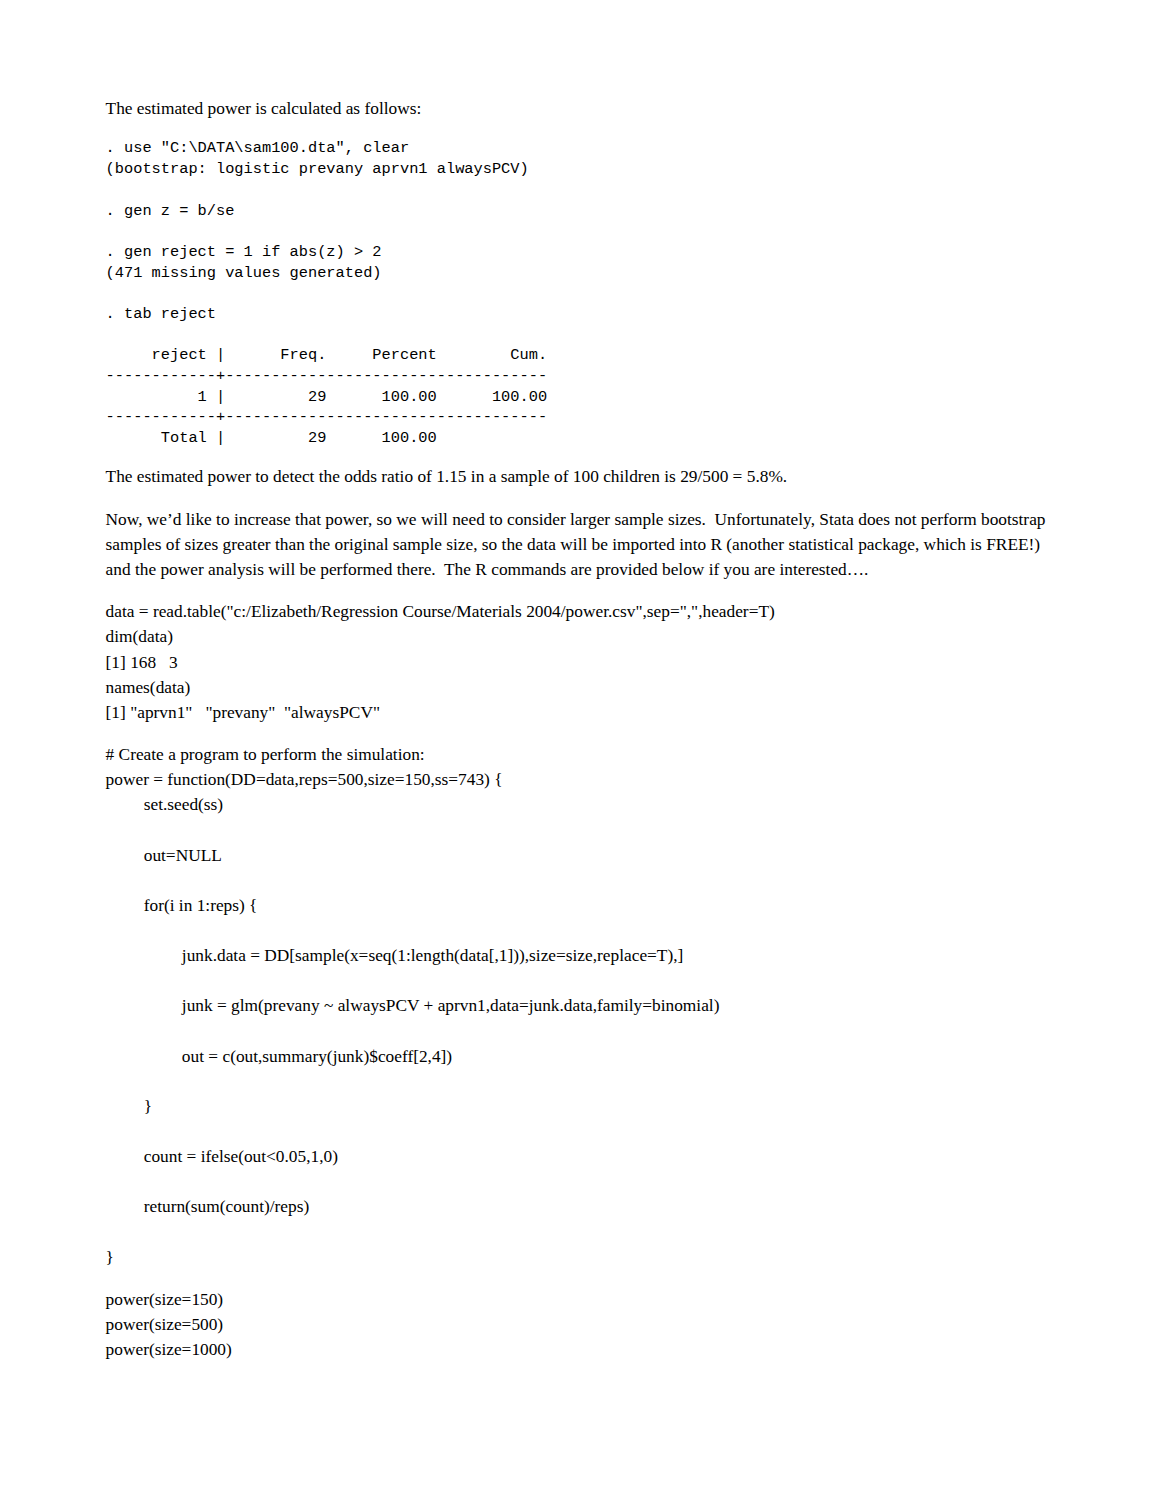The estimated power is calculated as follows:
. use "C:\DATA\sam100.dta", clear
(bootstrap: logistic prevany aprvn1 alwaysPCV)

. gen z = b/se

. gen reject = 1 if abs(z) > 2
(471 missing values generated)

. tab reject

     reject |      Freq.     Percent        Cum.
------------+-----------------------------------
          1 |         29      100.00      100.00
------------+-----------------------------------
      Total |         29      100.00
The estimated power to detect the odds ratio of 1.15 in a sample of 100 children is 29/500 = 5.8%.
Now, we’d like to increase that power, so we will need to consider larger sample sizes. Unfortunately, Stata does not perform bootstrap samples of sizes greater than the original sample size, so the data will be imported into R (another statistical package, which is FREE!) and the power analysis will be performed there. The R commands are provided below if you are interested….
data = read.table("c:/Elizabeth/Regression Course/Materials 2004/power.csv",sep=",",header=T) dim(data) [1] 168 3 names(data) [1] "aprvn1" "prevany" "alwaysPCV"
# Create a program to perform the simulation: power = function(DD=data,reps=500,size=150,ss=743) { set.seed(ss) out=NULL for(i in 1:reps) { junk.data = DD[sample(x=seq(1:length(data[,1])),size=size,replace=T),] junk = glm(prevany ~ alwaysPCV + aprvn1,data=junk.data,family=binomial) out = c(out,summary(junk)$coeff[2,4]) } count = ifelse(out<0.05,1,0) return(sum(count)/reps) }
power(size=150) power(size=500) power(size=1000)